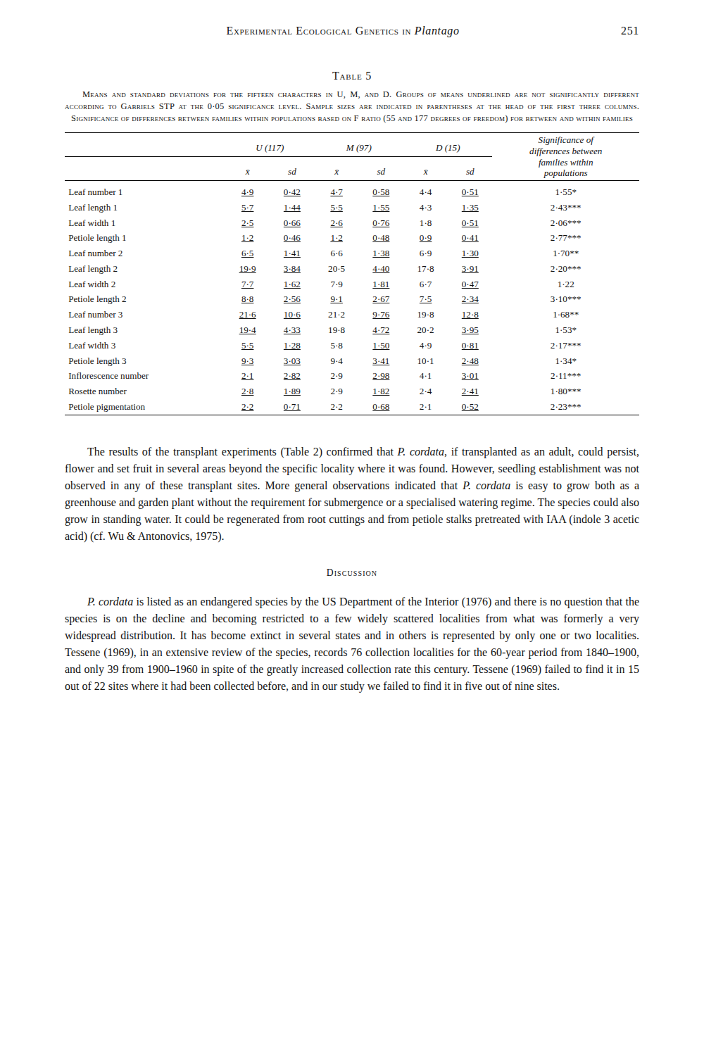Experimental Ecological Genetics in Plantago
251
Table 5
Means and standard deviations for the fifteen characters in U, M, and D. Groups of means underlined are not significantly different according to Gabriels STP at the 0·05 significance level. Sample sizes are indicated in parentheses at the head of the first three columns. Significance of differences between families within populations based on F ratio (55 and 177 degrees of freedom) for between and within families
| | U (117) | M (97) | D (15) | Significance of differences between families within populations |
| --- | --- | --- | --- | --- |
| | x̄ | sd | x̄ | sd | x̄ | sd |
| Leaf number 1 | 4·9 | 0·42 | 4·7 | 0·58 | 4·4 | 0·51 | 1·55* |
| Leaf length 1 | 5·7 | 1·44 | 5·5 | 1·55 | 4·3 | 1·35 | 2·43*** |
| Leaf width 1 | 2·5 | 0·66 | 2·6 | 0·76 | 1·8 | 0·51 | 2·06*** |
| Petiole length 1 | 1·2 | 0·46 | 1·2 | 0·48 | 0·9 | 0·41 | 2·77*** |
| Leaf number 2 | 6·5 | 1·41 | 6·6 | 1·38 | 6·9 | 1·30 | 1·70** |
| Leaf length 2 | 19·9 | 3·84 | 20·5 | 4·40 | 17·8 | 3·91 | 2·20*** |
| Leaf width 2 | 7·7 | 1·62 | 7·9 | 1·81 | 6·7 | 0·47 | 1·22 |
| Petiole length 2 | 8·8 | 2·56 | 9·1 | 2·67 | 7·5 | 2·34 | 3·10*** |
| Leaf number 3 | 21·6 | 10·6 | 21·2 | 9·76 | 19·8 | 12·8 | 1·68** |
| Leaf length 3 | 19·4 | 4·33 | 19·8 | 4·72 | 20·2 | 3·95 | 1·53* |
| Leaf width 3 | 5·5 | 1·28 | 5·8 | 1·50 | 4·9 | 0·81 | 2·17*** |
| Petiole length 3 | 9·3 | 3·03 | 9·4 | 3·41 | 10·1 | 2·48 | 1·34* |
| Inflorescence number | 2·1 | 2·82 | 2·9 | 2·98 | 4·1 | 3·01 | 2·11*** |
| Rosette number | 2·8 | 1·89 | 2·9 | 1·82 | 2·4 | 2·41 | 1·80*** |
| Petiole pigmentation | 2·2 | 0·71 | 2·2 | 0·68 | 2·1 | 0·52 | 2·23*** |
The results of the transplant experiments (Table 2) confirmed that P. cordata, if transplanted as an adult, could persist, flower and set fruit in several areas beyond the specific locality where it was found. However, seedling establishment was not observed in any of these transplant sites. More general observations indicated that P. cordata is easy to grow both as a greenhouse and garden plant without the requirement for submergence or a specialised watering regime. The species could also grow in standing water. It could be regenerated from root cuttings and from petiole stalks pretreated with IAA (indole 3 acetic acid) (cf. Wu & Antonovics, 1975).
Discussion
P. cordata is listed as an endangered species by the US Department of the Interior (1976) and there is no question that the species is on the decline and becoming restricted to a few widely scattered localities from what was formerly a very widespread distribution. It has become extinct in several states and in others is represented by only one or two localities. Tessene (1969), in an extensive review of the species, records 76 collection localities for the 60-year period from 1840–1900, and only 39 from 1900–1960 in spite of the greatly increased collection rate this century. Tessene (1969) failed to find it in 15 out of 22 sites where it had been collected before, and in our study we failed to find it in five out of nine sites.